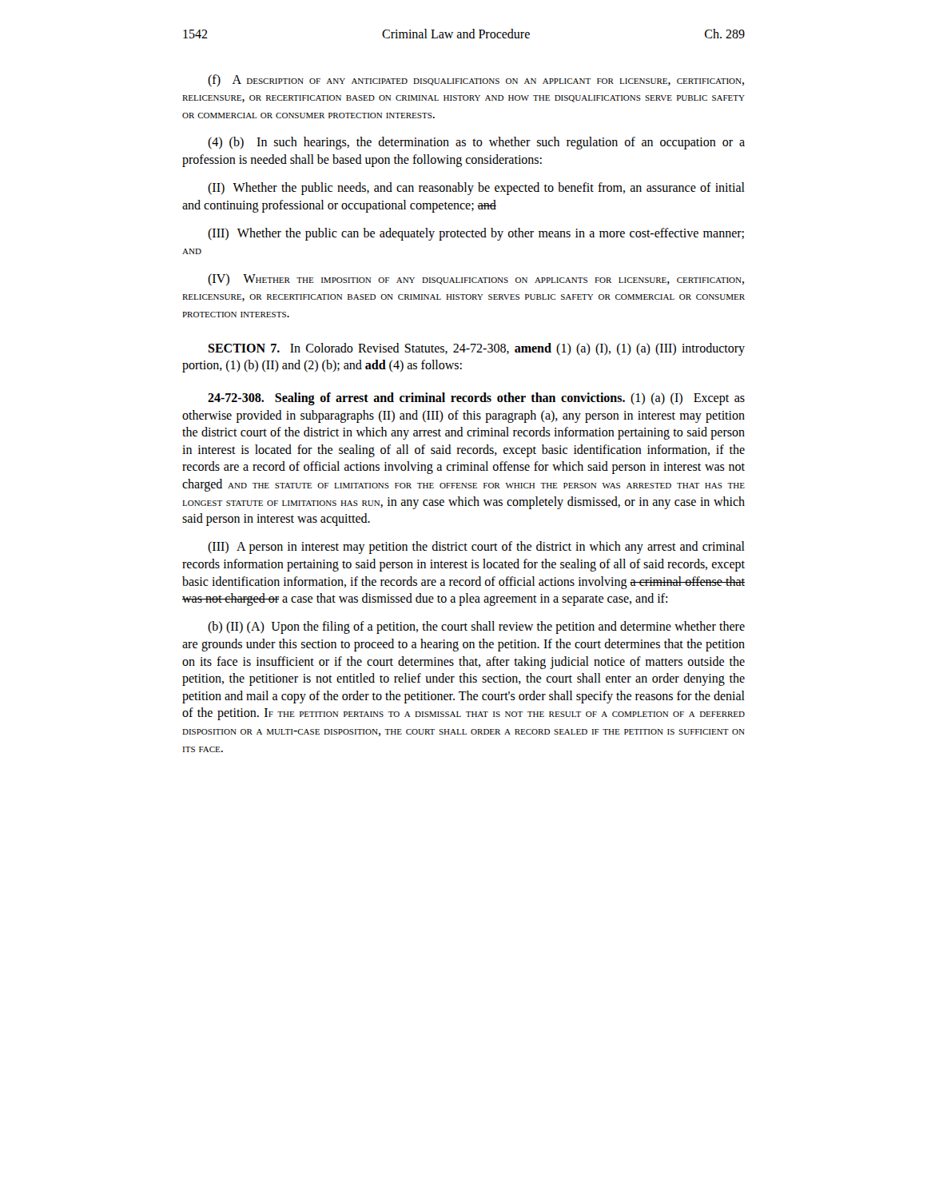1542 Criminal Law and Procedure Ch. 289
(f) A description of any anticipated disqualifications on an applicant for licensure, certification, relicensure, or recertification based on criminal history and how the disqualifications serve public safety or commercial or consumer protection interests.
(4) (b) In such hearings, the determination as to whether such regulation of an occupation or a profession is needed shall be based upon the following considerations:
(II) Whether the public needs, and can reasonably be expected to benefit from, an assurance of initial and continuing professional or occupational competence; and
(III) Whether the public can be adequately protected by other means in a more cost-effective manner; and
(IV) Whether the imposition of any disqualifications on applicants for licensure, certification, relicensure, or recertification based on criminal history serves public safety or commercial or consumer protection interests.
SECTION 7. In Colorado Revised Statutes, 24-72-308, amend (1) (a) (I), (1) (a) (III) introductory portion, (1) (b) (II) and (2) (b); and add (4) as follows:
24-72-308. Sealing of arrest and criminal records other than convictions. (1) (a) (I) Except as otherwise provided in subparagraphs (II) and (III) of this paragraph (a), any person in interest may petition the district court of the district in which any arrest and criminal records information pertaining to said person in interest is located for the sealing of all of said records, except basic identification information, if the records are a record of official actions involving a criminal offense for which said person in interest was not charged and the statute of limitations for the offense for which the person was arrested that has the longest statute of limitations has run, in any case which was completely dismissed, or in any case in which said person in interest was acquitted.
(III) A person in interest may petition the district court of the district in which any arrest and criminal records information pertaining to said person in interest is located for the sealing of all of said records, except basic identification information, if the records are a record of official actions involving a criminal offense that was not charged or a case that was dismissed due to a plea agreement in a separate case, and if:
(b) (II) (A) Upon the filing of a petition, the court shall review the petition and determine whether there are grounds under this section to proceed to a hearing on the petition. If the court determines that the petition on its face is insufficient or if the court determines that, after taking judicial notice of matters outside the petition, the petitioner is not entitled to relief under this section, the court shall enter an order denying the petition and mail a copy of the order to the petitioner. The court's order shall specify the reasons for the denial of the petition. If the petition pertains to a dismissal that is not the result of a completion of a deferred disposition or a multi-case disposition, the court shall order a record sealed if the petition is sufficient on its face.